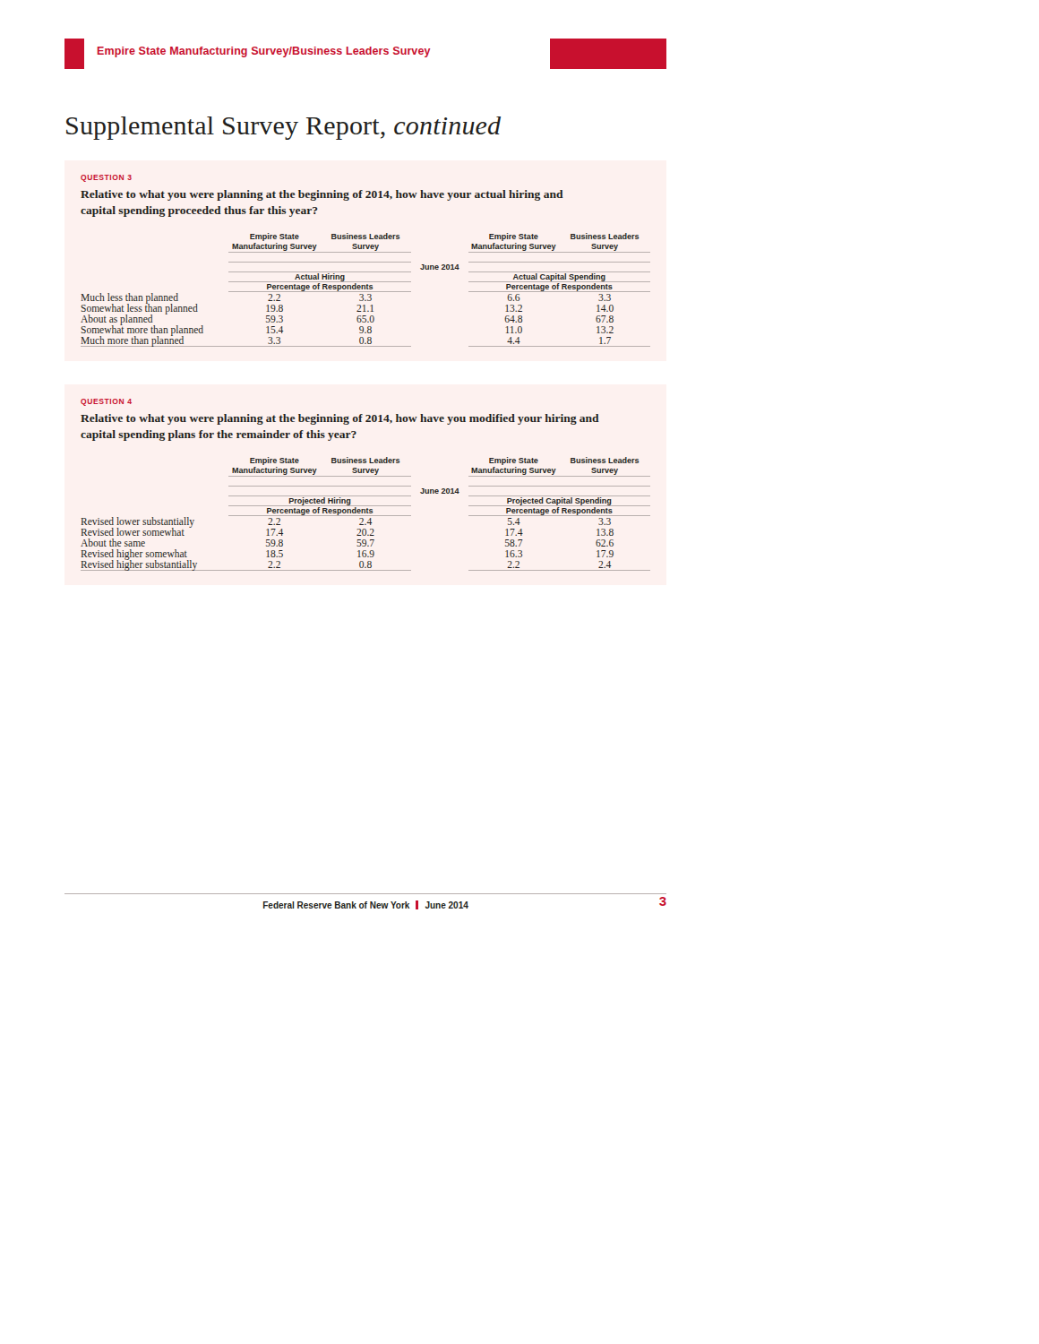Empire State Manufacturing Survey/Business Leaders Survey
Supplemental Survey Report, continued
QUESTION 3
Relative to what you were planning at the beginning of 2014, how have your actual hiring and
capital spending proceeded thus far this year?
| | Empire State Manufacturing Survey | Business Leaders Survey | | Empire State Manufacturing Survey | Business Leaders Survey |
| | June 2014 |
| | Actual Hiring | | Actual Capital Spending |
| | Percentage of Respondents | | Percentage of Respondents |
| Much less than planned | 2.2 | 3.3 | | 6.6 | 3.3 |
| Somewhat less than planned | 19.8 | 21.1 | | 13.2 | 14.0 |
| About as planned | 59.3 | 65.0 | | 64.8 | 67.8 |
| Somewhat more than planned | 15.4 | 9.8 | | 11.0 | 13.2 |
| Much more than planned | 3.3 | 0.8 | | 4.4 | 1.7 |
QUESTION 4
Relative to what you were planning at the beginning of 2014, how have you modified your hiring and
capital spending plans for the remainder of this year?
| | Empire State Manufacturing Survey | Business Leaders Survey | | Empire State Manufacturing Survey | Business Leaders Survey |
| | June 2014 |
| | Projected Hiring | | Projected Capital Spending |
| | Percentage of Respondents | | Percentage of Respondents |
| Revised lower substantially | 2.2 | 2.4 | | 5.4 | 3.3 |
| Revised lower somewhat | 17.4 | 20.2 | | 17.4 | 13.8 |
| About the same | 59.8 | 59.7 | | 58.7 | 62.6 |
| Revised higher somewhat | 18.5 | 16.9 | | 16.3 | 17.9 |
| Revised higher substantially | 2.2 | 0.8 | | 2.2 | 2.4 |
Federal Reserve Bank of New York June 2014 3